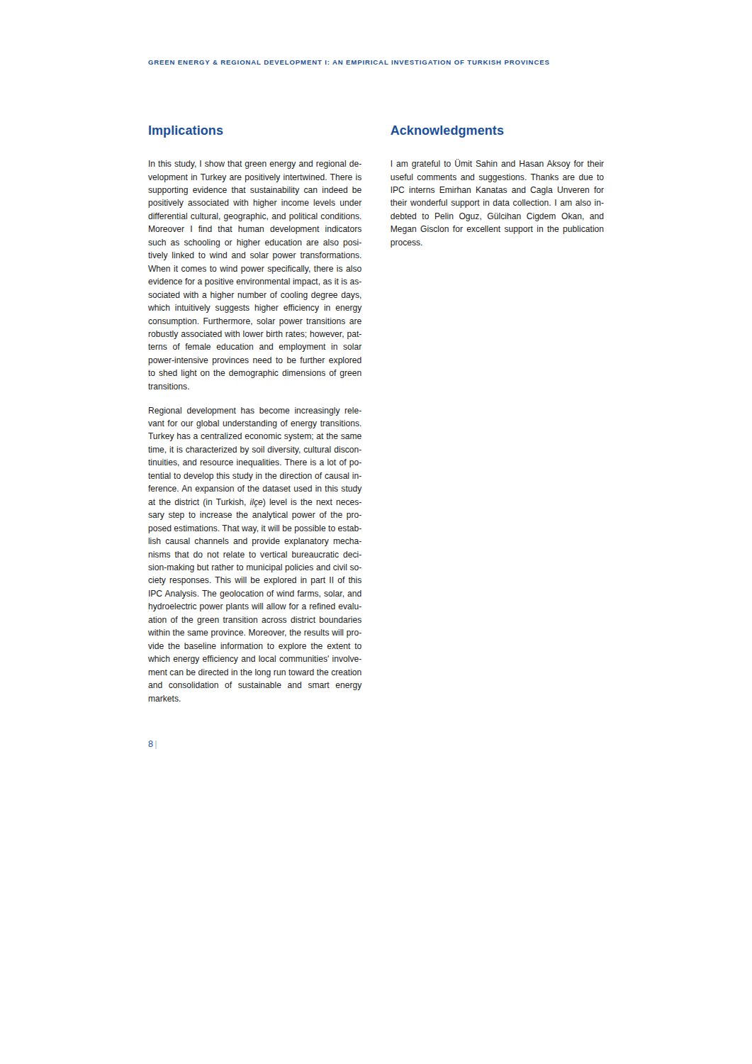Green Energy & Regional Development I: An Empirical Investigation of Turkish Provinces
Implications
In this study, I show that green energy and regional development in Turkey are positively intertwined. There is supporting evidence that sustainability can indeed be positively associated with higher income levels under differential cultural, geographic, and political conditions. Moreover I find that human development indicators such as schooling or higher education are also positively linked to wind and solar power transformations. When it comes to wind power specifically, there is also evidence for a positive environmental impact, as it is associated with a higher number of cooling degree days, which intuitively suggests higher efficiency in energy consumption. Furthermore, solar power transitions are robustly associated with lower birth rates; however, patterns of female education and employment in solar power-intensive provinces need to be further explored to shed light on the demographic dimensions of green transitions.
Regional development has become increasingly relevant for our global understanding of energy transitions. Turkey has a centralized economic system; at the same time, it is characterized by soil diversity, cultural discontinuities, and resource inequalities. There is a lot of potential to develop this study in the direction of causal inference. An expansion of the dataset used in this study at the district (in Turkish, ilçe) level is the next necessary step to increase the analytical power of the proposed estimations. That way, it will be possible to establish causal channels and provide explanatory mechanisms that do not relate to vertical bureaucratic decision-making but rather to municipal policies and civil society responses. This will be explored in part II of this IPC Analysis. The geolocation of wind farms, solar, and hydroelectric power plants will allow for a refined evaluation of the green transition across district boundaries within the same province. Moreover, the results will provide the baseline information to explore the extent to which energy efficiency and local communities' involvement can be directed in the long run toward the creation and consolidation of sustainable and smart energy markets.
Acknowledgments
I am grateful to Ümit Sahin and Hasan Aksoy for their useful comments and suggestions. Thanks are due to IPC interns Emirhan Kanatas and Cagla Unveren for their wonderful support in data collection. I am also indebted to Pelin Oguz, Gülcihan Cigdem Okan, and Megan Gisclon for excellent support in the publication process.
8|